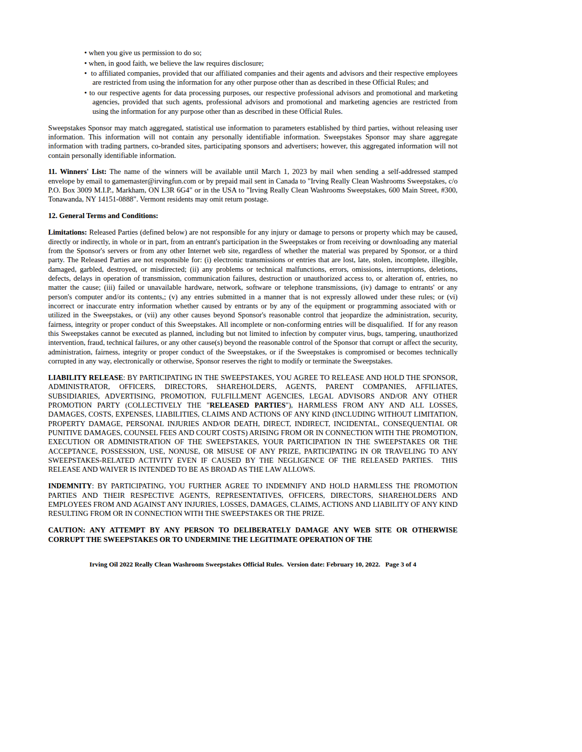• when you give us permission to do so;
• when, in good faith, we believe the law requires disclosure;
• to affiliated companies, provided that our affiliated companies and their agents and advisors and their respective employees are restricted from using the information for any other purpose other than as described in these Official Rules; and
• to our respective agents for data processing purposes, our respective professional advisors and promotional and marketing agencies, provided that such agents, professional advisors and promotional and marketing agencies are restricted from using the information for any purpose other than as described in these Official Rules.
Sweepstakes Sponsor may match aggregated, statistical use information to parameters established by third parties, without releasing user information. This information will not contain any personally identifiable information. Sweepstakes Sponsor may share aggregate information with trading partners, co-branded sites, participating sponsors and advertisers; however, this aggregated information will not contain personally identifiable information.
11. Winners' List: The name of the winners will be available until March 1, 2023 by mail when sending a self-addressed stamped envelope by email to gamemaster@irvingfun.com or by prepaid mail sent in Canada to "Irving Really Clean Washrooms Sweepstakes, c/o P.O. Box 3009 M.I.P., Markham, ON L3R 6G4" or in the USA to "Irving Really Clean Washrooms Sweepstakes, 600 Main Street, #300, Tonawanda, NY 14151-0888". Vermont residents may omit return postage.
12. General Terms and Conditions:
Limitations: Released Parties (defined below) are not responsible for any injury or damage to persons or property which may be caused, directly or indirectly, in whole or in part, from an entrant's participation in the Sweepstakes or from receiving or downloading any material from the Sponsor's servers or from any other Internet web site, regardless of whether the material was prepared by Sponsor, or a third party. The Released Parties are not responsible for: (i) electronic transmissions or entries that are lost, late, stolen, incomplete, illegible, damaged, garbled, destroyed, or misdirected; (ii) any problems or technical malfunctions, errors, omissions, interruptions, deletions, defects, delays in operation of transmission, communication failures, destruction or unauthorized access to, or alteration of, entries, no matter the cause; (iii) failed or unavailable hardware, network, software or telephone transmissions, (iv) damage to entrants' or any person's computer and/or its contents,; (v) any entries submitted in a manner that is not expressly allowed under these rules; or (vi) incorrect or inaccurate entry information whether caused by entrants or by any of the equipment or programming associated with or utilized in the Sweepstakes, or (vii) any other causes beyond Sponsor's reasonable control that jeopardize the administration, security, fairness, integrity or proper conduct of this Sweepstakes. All incomplete or non-conforming entries will be disqualified. If for any reason this Sweepstakes cannot be executed as planned, including but not limited to infection by computer virus, bugs, tampering, unauthorized intervention, fraud, technical failures, or any other cause(s) beyond the reasonable control of the Sponsor that corrupt or affect the security, administration, fairness, integrity or proper conduct of the Sweepstakes, or if the Sweepstakes is compromised or becomes technically corrupted in any way, electronically or otherwise, Sponsor reserves the right to modify or terminate the Sweepstakes.
LIABILITY RELEASE: BY PARTICIPATING IN THE SWEEPSTAKES, YOU AGREE TO RELEASE AND HOLD THE SPONSOR, ADMINISTRATOR, OFFICERS, DIRECTORS, SHAREHOLDERS, AGENTS, PARENT COMPANIES, AFFILIATES, SUBSIDIARIES, ADVERTISING, PROMOTION, FULFILLMENT AGENCIES, LEGAL ADVISORS AND/OR ANY OTHER PROMOTION PARTY (COLLECTIVELY THE "RELEASED PARTIES"), HARMLESS FROM ANY AND ALL LOSSES, DAMAGES, COSTS, EXPENSES, LIABILITIES, CLAIMS AND ACTIONS OF ANY KIND (INCLUDING WITHOUT LIMITATION, PROPERTY DAMAGE, PERSONAL INJURIES AND/OR DEATH, DIRECT, INDIRECT, INCIDENTAL, CONSEQUENTIAL OR PUNITIVE DAMAGES, COUNSEL FEES AND COURT COSTS) ARISING FROM OR IN CONNECTION WITH THE PROMOTION, EXECUTION OR ADMINISTRATION OF THE SWEEPSTAKES, YOUR PARTICIPATION IN THE SWEEPSTAKES OR THE ACCEPTANCE, POSSESSION, USE, NONUSE, OR MISUSE OF ANY PRIZE, PARTICIPATING IN OR TRAVELING TO ANY SWEEPSTAKES-RELATED ACTIVITY EVEN IF CAUSED BY THE NEGLIGENCE OF THE RELEASED PARTIES. THIS RELEASE AND WAIVER IS INTENDED TO BE AS BROAD AS THE LAW ALLOWS.
INDEMNITY: BY PARTICIPATING, YOU FURTHER AGREE TO INDEMNIFY AND HOLD HARMLESS THE PROMOTION PARTIES AND THEIR RESPECTIVE AGENTS, REPRESENTATIVES, OFFICERS, DIRECTORS, SHAREHOLDERS AND EMPLOYEES FROM AND AGAINST ANY INJURIES, LOSSES, DAMAGES, CLAIMS, ACTIONS AND LIABILITY OF ANY KIND RESULTING FROM OR IN CONNECTION WITH THE SWEEPSTAKES OR THE PRIZE.
CAUTION: ANY ATTEMPT BY ANY PERSON TO DELIBERATELY DAMAGE ANY WEB SITE OR OTHERWISE CORRUPT THE SWEEPSTAKES OR TO UNDERMINE THE LEGITIMATE OPERATION OF THE
Irving Oil 2022 Really Clean Washroom Sweepstakes Official Rules. Version date: February 10, 2022. Page 3 of 4